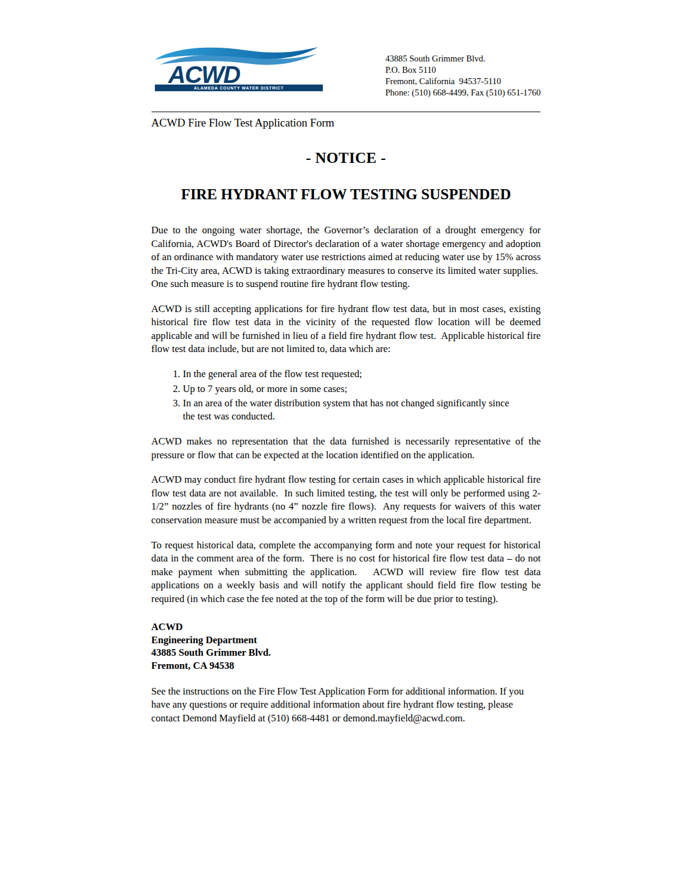ACWD ALAMEDA COUNTY WATER DISTRICT
43885 South Grimmer Blvd.
P.O. Box 5110
Fremont, California 94537-5110
Phone: (510) 668-4499, Fax (510) 651-1760
ACWD Fire Flow Test Application Form
- NOTICE -
FIRE HYDRANT FLOW TESTING SUSPENDED
Due to the ongoing water shortage, the Governor’s declaration of a drought emergency for California, ACWD's Board of Director's declaration of a water shortage emergency and adoption of an ordinance with mandatory water use restrictions aimed at reducing water use by 15% across the Tri-City area, ACWD is taking extraordinary measures to conserve its limited water supplies. One such measure is to suspend routine fire hydrant flow testing.
ACWD is still accepting applications for fire hydrant flow test data, but in most cases, existing historical fire flow test data in the vicinity of the requested flow location will be deemed applicable and will be furnished in lieu of a field fire hydrant flow test. Applicable historical fire flow test data include, but are not limited to, data which are:
In the general area of the flow test requested;
Up to 7 years old, or more in some cases;
In an area of the water distribution system that has not changed significantly since the test was conducted.
ACWD makes no representation that the data furnished is necessarily representative of the pressure or flow that can be expected at the location identified on the application.
ACWD may conduct fire hydrant flow testing for certain cases in which applicable historical fire flow test data are not available. In such limited testing, the test will only be performed using 2-1/2” nozzles of fire hydrants (no 4” nozzle fire flows). Any requests for waivers of this water conservation measure must be accompanied by a written request from the local fire department.
To request historical data, complete the accompanying form and note your request for historical data in the comment area of the form. There is no cost for historical fire flow test data – do not make payment when submitting the application. ACWD will review fire flow test data applications on a weekly basis and will notify the applicant should field fire flow testing be required (in which case the fee noted at the top of the form will be due prior to testing).
ACWD
Engineering Department
43885 South Grimmer Blvd.
Fremont, CA 94538
See the instructions on the Fire Flow Test Application Form for additional information. If you have any questions or require additional information about fire hydrant flow testing, please contact Demond Mayfield at (510) 668-4481 or demond.mayfield@acwd.com.